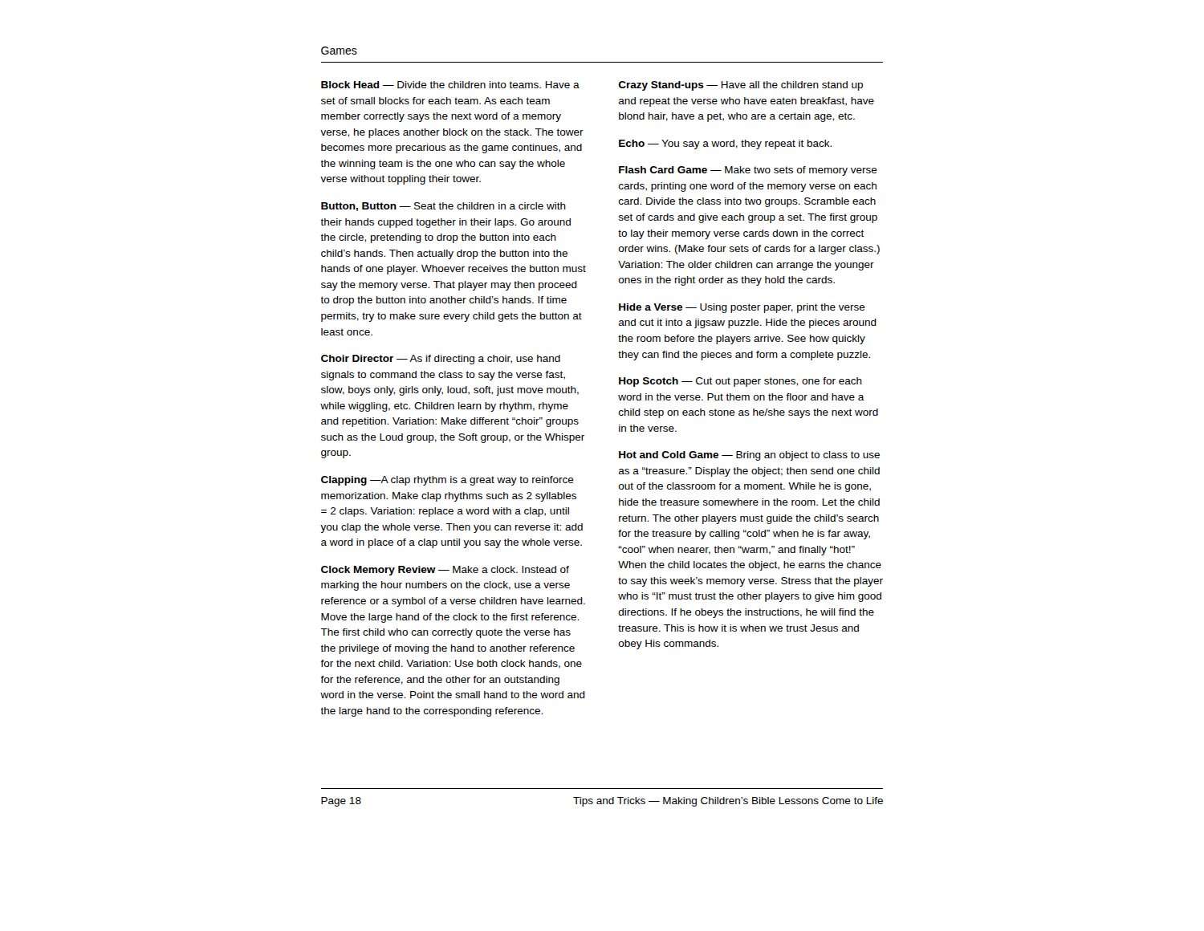Games
Block Head — Divide the children into teams. Have a set of small blocks for each team. As each team member correctly says the next word of a memory verse, he places another block on the stack. The tower becomes more precarious as the game continues, and the winning team is the one who can say the whole verse without toppling their tower.
Button, Button — Seat the children in a circle with their hands cupped together in their laps. Go around the circle, pretending to drop the button into each child’s hands. Then actually drop the button into the hands of one player. Whoever receives the button must say the memory verse. That player may then proceed to drop the button into another child’s hands. If time permits, try to make sure every child gets the button at least once.
Choir Director — As if directing a choir, use hand signals to command the class to say the verse fast, slow, boys only, girls only, loud, soft, just move mouth, while wiggling, etc. Children learn by rhythm, rhyme and repetition. Variation: Make different “choir” groups such as the Loud group, the Soft group, or the Whisper group.
Clapping —A clap rhythm is a great way to reinforce memorization. Make clap rhythms such as 2 syllables = 2 claps. Variation: replace a word with a clap, until you clap the whole verse. Then you can reverse it: add a word in place of a clap until you say the whole verse.
Clock Memory Review — Make a clock. Instead of marking the hour numbers on the clock, use a verse reference or a symbol of a verse children have learned. Move the large hand of the clock to the first reference. The first child who can correctly quote the verse has the privilege of moving the hand to another reference for the next child. Variation: Use both clock hands, one for the reference, and the other for an outstanding word in the verse. Point the small hand to the word and the large hand to the corresponding reference.
Crazy Stand-ups — Have all the children stand up and repeat the verse who have eaten breakfast, have blond hair, have a pet, who are a certain age, etc.
Echo — You say a word, they repeat it back.
Flash Card Game — Make two sets of memory verse cards, printing one word of the memory verse on each card. Divide the class into two groups. Scramble each set of cards and give each group a set. The first group to lay their memory verse cards down in the correct order wins. (Make four sets of cards for a larger class.) Variation: The older children can arrange the younger ones in the right order as they hold the cards.
Hide a Verse — Using poster paper, print the verse and cut it into a jigsaw puzzle. Hide the pieces around the room before the players arrive. See how quickly they can find the pieces and form a complete puzzle.
Hop Scotch — Cut out paper stones, one for each word in the verse. Put them on the floor and have a child step on each stone as he/she says the next word in the verse.
Hot and Cold Game — Bring an object to class to use as a “treasure.” Display the object; then send one child out of the classroom for a moment. While he is gone, hide the treasure somewhere in the room. Let the child return. The other players must guide the child’s search for the treasure by calling “cold” when he is far away, “cool” when nearer, then “warm,” and finally “hot!” When the child locates the object, he earns the chance to say this week’s memory verse. Stress that the player who is “It” must trust the other players to give him good directions. If he obeys the instructions, he will find the treasure. This is how it is when we trust Jesus and obey His commands.
Page 18 Tips and Tricks — Making Children’s Bible Lessons Come to Life